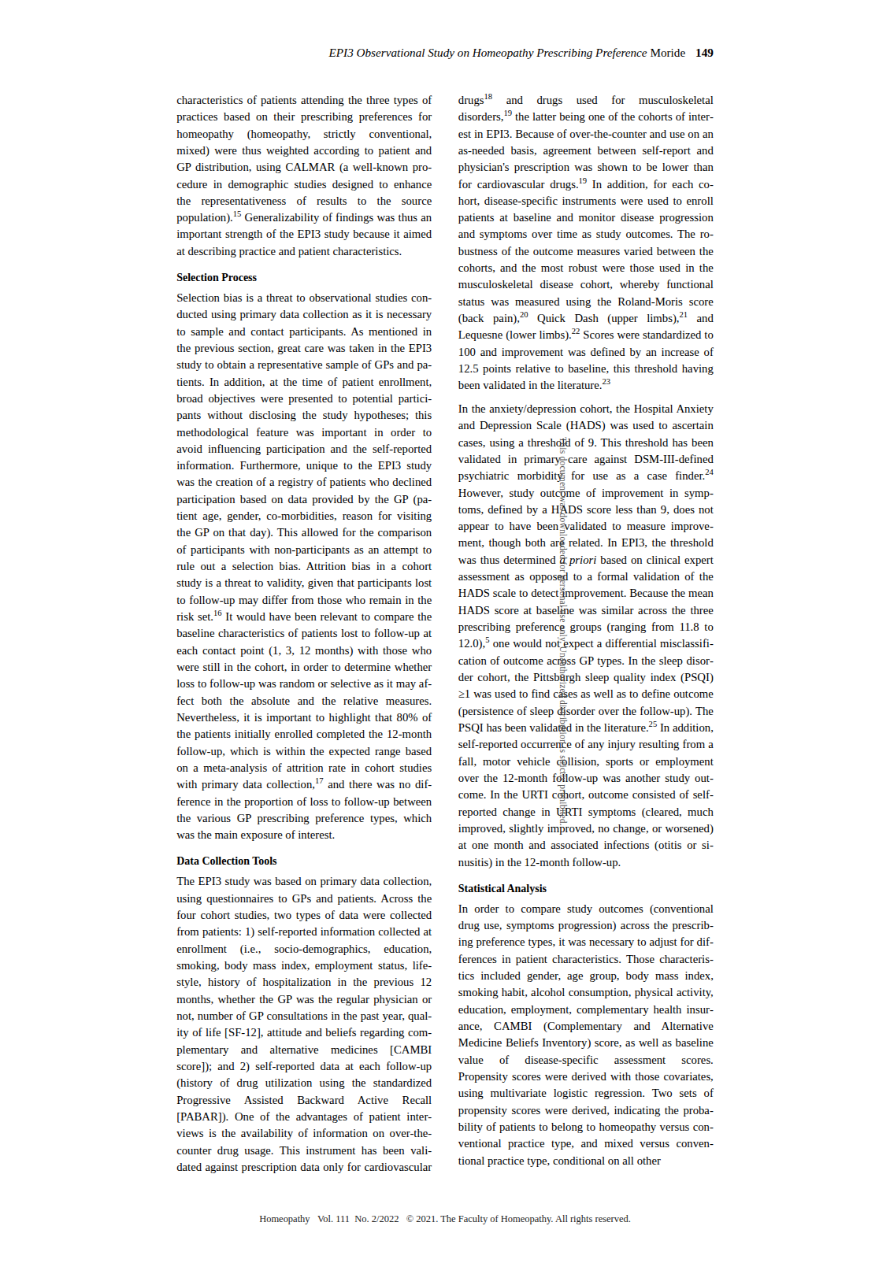EPI3 Observational Study on Homeopathy Prescribing Preference Moride 149
characteristics of patients attending the three types of practices based on their prescribing preferences for homeopathy (homeopathy, strictly conventional, mixed) were thus weighted according to patient and GP distribution, using CALMAR (a well-known procedure in demographic studies designed to enhance the representativeness of results to the source population).15 Generalizability of findings was thus an important strength of the EPI3 study because it aimed at describing practice and patient characteristics.
Selection Process
Selection bias is a threat to observational studies conducted using primary data collection as it is necessary to sample and contact participants. As mentioned in the previous section, great care was taken in the EPI3 study to obtain a representative sample of GPs and patients. In addition, at the time of patient enrollment, broad objectives were presented to potential participants without disclosing the study hypotheses; this methodological feature was important in order to avoid influencing participation and the self-reported information. Furthermore, unique to the EPI3 study was the creation of a registry of patients who declined participation based on data provided by the GP (patient age, gender, co-morbidities, reason for visiting the GP on that day). This allowed for the comparison of participants with non-participants as an attempt to rule out a selection bias. Attrition bias in a cohort study is a threat to validity, given that participants lost to follow-up may differ from those who remain in the risk set.16 It would have been relevant to compare the baseline characteristics of patients lost to follow-up at each contact point (1, 3, 12 months) with those who were still in the cohort, in order to determine whether loss to follow-up was random or selective as it may affect both the absolute and the relative measures. Nevertheless, it is important to highlight that 80% of the patients initially enrolled completed the 12-month follow-up, which is within the expected range based on a meta-analysis of attrition rate in cohort studies with primary data collection,17 and there was no difference in the proportion of loss to follow-up between the various GP prescribing preference types, which was the main exposure of interest.
Data Collection Tools
The EPI3 study was based on primary data collection, using questionnaires to GPs and patients. Across the four cohort studies, two types of data were collected from patients: 1) self-reported information collected at enrollment (i.e., socio-demographics, education, smoking, body mass index, employment status, lifestyle, history of hospitalization in the previous 12 months, whether the GP was the regular physician or not, number of GP consultations in the past year, quality of life [SF-12], attitude and beliefs regarding complementary and alternative medicines [CAMBI score]); and 2) self-reported data at each follow-up (history of drug utilization using the standardized Progressive Assisted Backward Active Recall [PABAR]). One of the advantages of patient interviews is the availability of information on over-the-counter drug usage. This instrument has been validated against prescription data only for cardiovascular drugs18 and drugs used for musculoskeletal disorders,19 the latter being one of the cohorts of interest in EPI3. Because of over-the-counter and use on an as-needed basis, agreement between self-report and physician's prescription was shown to be lower than for cardiovascular drugs.19 In addition, for each cohort, disease-specific instruments were used to enroll patients at baseline and monitor disease progression and symptoms over time as study outcomes. The robustness of the outcome measures varied between the cohorts, and the most robust were those used in the musculoskeletal disease cohort, whereby functional status was measured using the Roland-Moris score (back pain),20 Quick Dash (upper limbs),21 and Lequesne (lower limbs).22 Scores were standardized to 100 and improvement was defined by an increase of 12.5 points relative to baseline, this threshold having been validated in the literature.23
In the anxiety/depression cohort, the Hospital Anxiety and Depression Scale (HADS) was used to ascertain cases, using a threshold of 9. This threshold has been validated in primary care against DSM-III-defined psychiatric morbidity for use as a case finder.24 However, study outcome of improvement in symptoms, defined by a HADS score less than 9, does not appear to have been validated to measure improvement, though both are related. In EPI3, the threshold was thus determined a priori based on clinical expert assessment as opposed to a formal validation of the HADS scale to detect improvement. Because the mean HADS score at baseline was similar across the three prescribing preference groups (ranging from 11.8 to 12.0),5 one would not expect a differential misclassification of outcome across GP types. In the sleep disorder cohort, the Pittsburgh sleep quality index (PSQI) ≥1 was used to find cases as well as to define outcome (persistence of sleep disorder over the follow-up). The PSQI has been validated in the literature.25 In addition, self-reported occurrence of any injury resulting from a fall, motor vehicle collision, sports or employment over the 12-month follow-up was another study outcome. In the URTI cohort, outcome consisted of self-reported change in URTI symptoms (cleared, much improved, slightly improved, no change, or worsened) at one month and associated infections (otitis or sinusitis) in the 12-month follow-up.
Statistical Analysis
In order to compare study outcomes (conventional drug use, symptoms progression) across the prescribing preference types, it was necessary to adjust for differences in patient characteristics. Those characteristics included gender, age group, body mass index, smoking habit, alcohol consumption, physical activity, education, employment, complementary health insurance, CAMBI (Complementary and Alternative Medicine Beliefs Inventory) score, as well as baseline value of disease-specific assessment scores. Propensity scores were derived with those covariates, using multivariate logistic regression. Two sets of propensity scores were derived, indicating the probability of patients to belong to homeopathy versus conventional practice type, and mixed versus conventional practice type, conditional on all other
Homeopathy Vol. 111 No. 2/2022 © 2021. The Faculty of Homeopathy. All rights reserved.
This document was downloaded for personal use only. Unauthorized distribution is strictly prohibited.